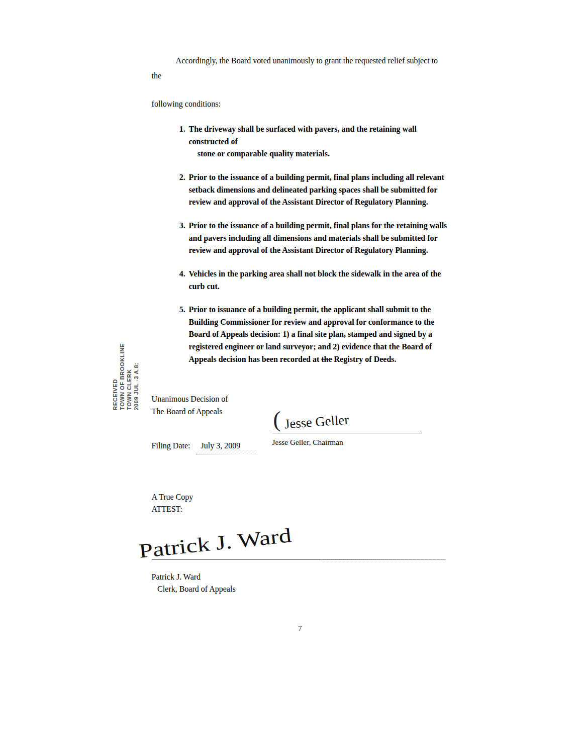Accordingly, the Board voted unanimously to grant the requested relief subject to the
following conditions:
1. The driveway shall be surfaced with pavers, and the retaining wall constructed of stone or comparable quality materials.
2. Prior to the issuance of a building permit, final plans including all relevant setback dimensions and delineated parking spaces shall be submitted for review and approval of the Assistant Director of Regulatory Planning.
3. Prior to the issuance of a building permit, final plans for the retaining walls and pavers including all dimensions and materials shall be submitted for review and approval of the Assistant Director of Regulatory Planning.
4. Vehicles in the parking area shall not block the sidewalk in the area of the curb cut.
5. Prior to issuance of a building permit, the applicant shall submit to the Building Commissioner for review and approval for conformance to the Board of Appeals decision: 1) a final site plan, stamped and signed by a registered engineer or land surveyor; and 2) evidence that the Board of Appeals decision has been recorded at the Registry of Deeds.
RECEIVED TOWN OF BROOKLINE TOWN CLERK 2009 JUL -3 A 8:
Unanimous Decision of
The Board of Appeals
Filing Date: July 3, 2009
(
Jesse Geller
Jesse Geller, Chairman
A True Copy
ATTEST:
Patrick J. Ward
Patrick J. Ward
Clerk, Board of Appeals
7